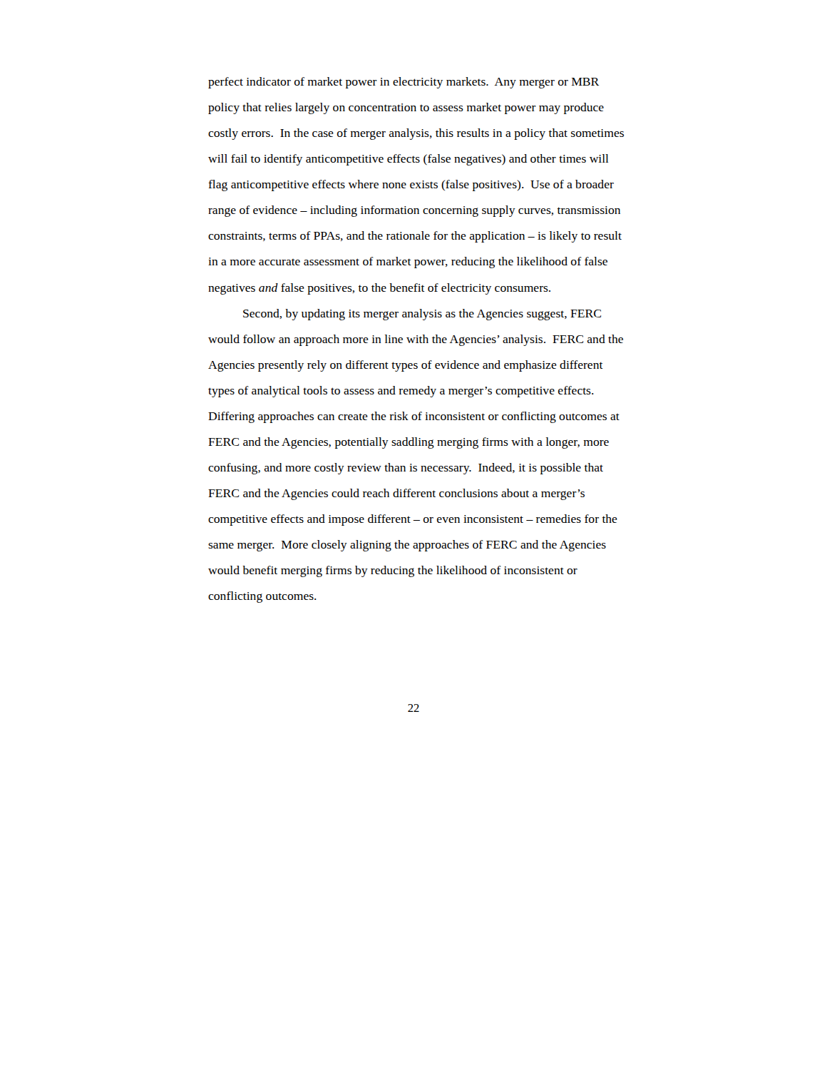perfect indicator of market power in electricity markets. Any merger or MBR policy that relies largely on concentration to assess market power may produce costly errors. In the case of merger analysis, this results in a policy that sometimes will fail to identify anticompetitive effects (false negatives) and other times will flag anticompetitive effects where none exists (false positives). Use of a broader range of evidence – including information concerning supply curves, transmission constraints, terms of PPAs, and the rationale for the application – is likely to result in a more accurate assessment of market power, reducing the likelihood of false negatives and false positives, to the benefit of electricity consumers.
Second, by updating its merger analysis as the Agencies suggest, FERC would follow an approach more in line with the Agencies’ analysis. FERC and the Agencies presently rely on different types of evidence and emphasize different types of analytical tools to assess and remedy a merger’s competitive effects. Differing approaches can create the risk of inconsistent or conflicting outcomes at FERC and the Agencies, potentially saddling merging firms with a longer, more confusing, and more costly review than is necessary. Indeed, it is possible that FERC and the Agencies could reach different conclusions about a merger’s competitive effects and impose different – or even inconsistent – remedies for the same merger. More closely aligning the approaches of FERC and the Agencies would benefit merging firms by reducing the likelihood of inconsistent or conflicting outcomes.
22